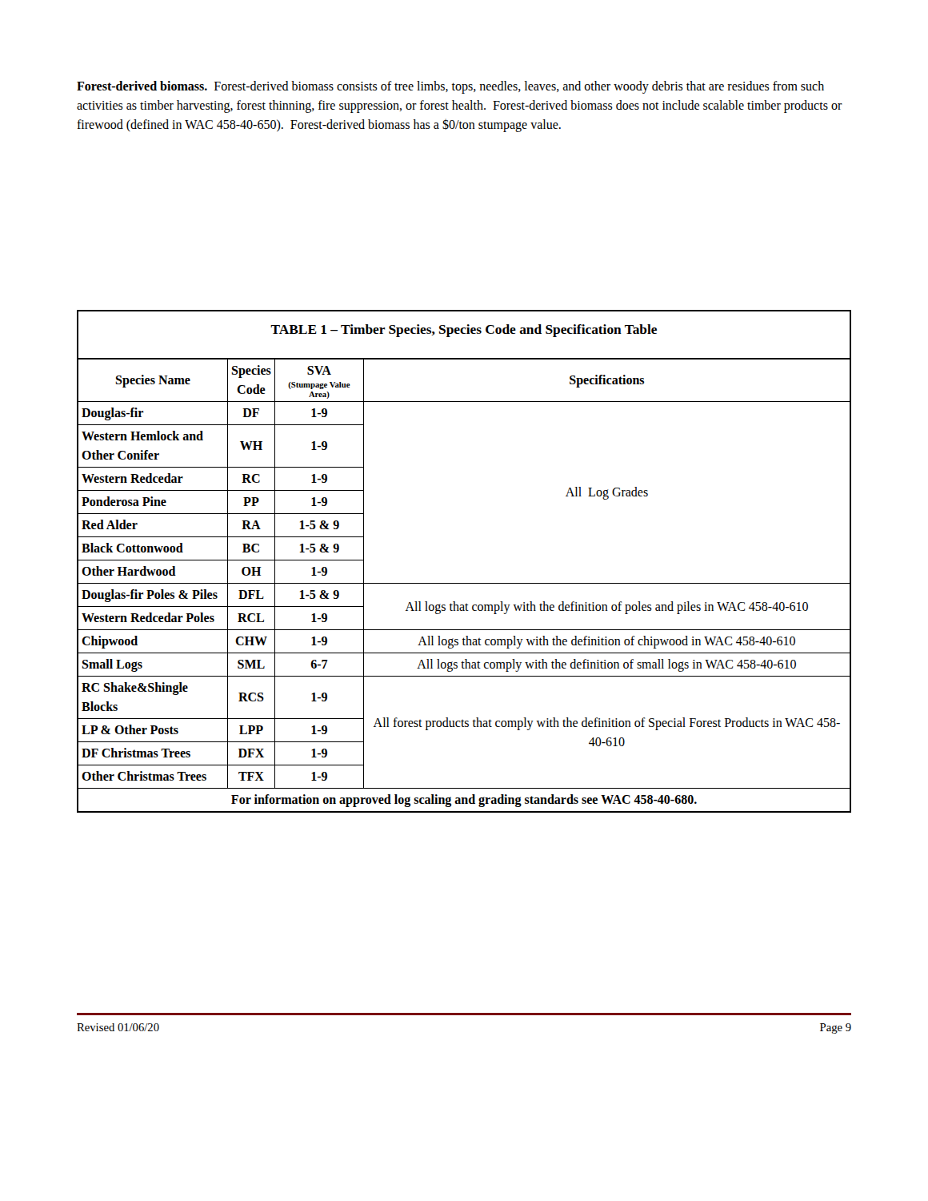Forest-derived biomass. Forest-derived biomass consists of tree limbs, tops, needles, leaves, and other woody debris that are residues from such activities as timber harvesting, forest thinning, fire suppression, or forest health. Forest-derived biomass does not include scalable timber products or firewood (defined in WAC 458-40-650). Forest-derived biomass has a $0/ton stumpage value.
TABLE 1 – Timber Species, Species Code and Specification Table
| Species Name | Species Code | SVA (Stumpage Value Area) | Specifications |
| --- | --- | --- | --- |
| Douglas-fir | DF | 1-9 | All Log Grades |
| Western Hemlock and Other Conifer | WH | 1-9 |
| Western Redcedar | RC | 1-9 |
| Ponderosa Pine | PP | 1-9 |
| Red Alder | RA | 1-5 & 9 |
| Black Cottonwood | BC | 1-5 & 9 |
| Other Hardwood | OH | 1-9 |
| Douglas-fir Poles & Piles | DFL | 1-5 & 9 | All logs that comply with the definition of poles and piles in WAC 458-40-610 |
| Western Redcedar Poles | RCL | 1-9 |
| Chipwood | CHW | 1-9 | All logs that comply with the definition of chipwood in WAC 458-40-610 |
| Small Logs | SML | 6-7 | All logs that comply with the definition of small logs in WAC 458-40-610 |
| RC Shake&Shingle Blocks | RCS | 1-9 | All forest products that comply with the definition of Special Forest Products in WAC 458-40-610 |
| LP & Other Posts | LPP | 1-9 |
| DF Christmas Trees | DFX | 1-9 |
| Other Christmas Trees | TFX | 1-9 |
| For information on approved log scaling and grading standards see WAC 458-40-680. |
Revised 01/06/20 Page 9